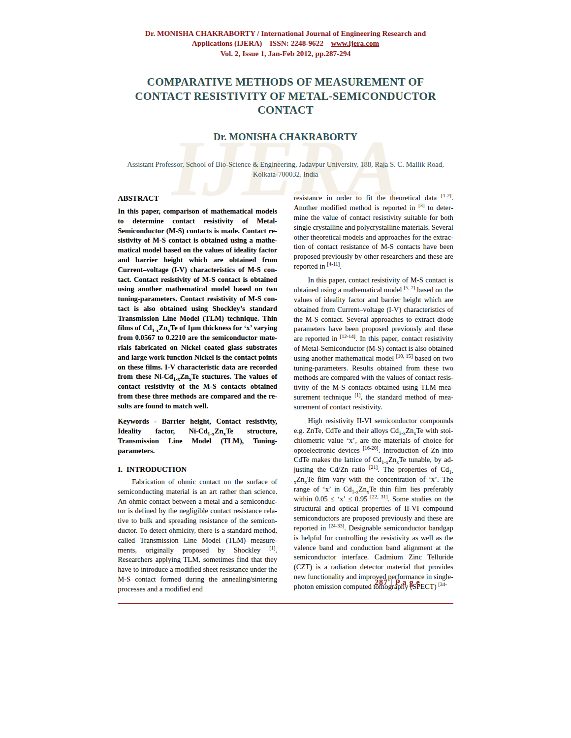IJERA
Dr. MONISHA CHAKRABORTY / International Journal of Engineering Research and
Applications (IJERA) ISSN: 2248-9622 www.ijera.com
Vol. 2, Issue 1, Jan-Feb 2012, pp.287-294
COMPARATIVE METHODS OF MEASUREMENT OF CONTACT RESISTIVITY OF METAL-SEMICONDUCTOR CONTACT
Dr. MONISHA CHAKRABORTY
Assistant Professor, School of Bio-Science & Engineering, Jadavpur University, 188, Raja S. C. Mallik Road,
Kolkata-700032, India
ABSTRACT
In this paper, comparison of mathematical models to determine contact resistivity of Metal-Semiconductor (M-S) contacts is made. Contact resistivity of M-S contact is obtained using a mathematical model based on the values of ideality factor and barrier height which are obtained from Current–voltage (I-V) characteristics of M-S contact. Contact resistivity of M-S contact is obtained using another mathematical model based on two tuning-parameters. Contact resistivity of M-S contact is also obtained using Shockley’s standard Transmission Line Model (TLM) technique. Thin films of Cd1-xZnxTe of 1µm thickness for ‘x’ varying from 0.0567 to 0.2210 are the semiconductor materials fabricated on Nickel coated glass substrates and large work function Nickel is the contact points on these films. I-V characteristic data are recorded from these Ni-Cd1-xZnxTe stuctures. The values of contact resistivity of the M-S contacts obtained from these three methods are compared and the results are found to match well.
Keywords - Barrier height, Contact resistivity, Ideality factor, Ni-Cd1-xZnxTe structure, Transmission Line Model (TLM), Tuning-parameters.
I. INTRODUCTION
Fabrication of ohmic contact on the surface of semiconducting material is an art rather than science. An ohmic contact between a metal and a semiconductor is defined by the negligible contact resistance relative to bulk and spreading resistance of the semiconductor. To detect ohmicity, there is a standard method, called Transmission Line Model (TLM) measurements, originally proposed by Shockley [1]. Researchers applying TLM, sometimes find that they have to introduce a modified sheet resistance under the M-S contact formed during the annealing/sintering processes and a modified end
resistance in order to fit the theoretical data [1-2]. Another modified method is reported in [3] to determine the value of contact resistivity suitable for both single crystalline and polycrystalline materials. Several other theoretical models and approaches for the extraction of contact resistance of M-S contacts have been proposed previously by other researchers and these are reported in [4-11].
In this paper, contact resistivity of M-S contact is obtained using a mathematical model [5, 7] based on the values of ideality factor and barrier height which are obtained from Current–voltage (I-V) characteristics of the M-S contact. Several approaches to extract diode parameters have been proposed previously and these are reported in [12-14]. In this paper, contact resistivity of Metal-Semiconductor (M-S) contact is also obtained using another mathematical model [10, 15] based on two tuning-parameters. Results obtained from these two methods are compared with the values of contact resistivity of the M-S contacts obtained using TLM measurement technique [1], the standard method of measurement of contact resistivity.
High resistivity II-VI semiconductor compounds e.g. ZnTe, CdTe and their alloys Cd1-xZnxTe with stoichiometric value ‘x’, are the materials of choice for optoelectronic devices [16-20]. Introduction of Zn into CdTe makes the lattice of Cd1-xZnxTe tunable, by adjusting the Cd/Zn ratio [21]. The properties of Cd1-xZnxTe film vary with the concentration of ‘x’. The range of ‘x’ in Cd1-xZnxTe thin film lies preferably within 0.05 ≤ ‘x’ ≤ 0.95 [22, 31]. Some studies on the structural and optical properties of II-VI compound semiconductors are proposed previously and these are reported in [24-33]. Designable semiconductor bandgap is helpful for controlling the resistivity as well as the valence band and conduction band alignment at the semiconductor interface. Cadmium Zinc Telluride (CZT) is a radiation detector material that provides new functionality and improved performance in single-photon emission computed tomography (SPECT) [34-
287 | P a g e